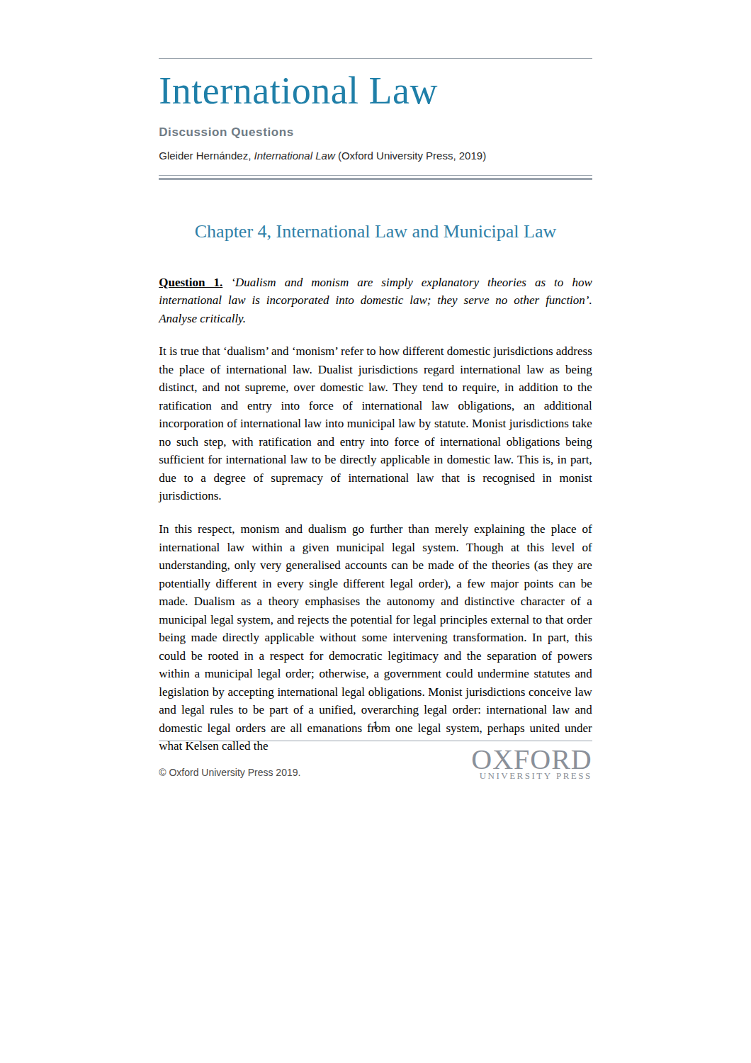International Law
Discussion Questions
Gleider Hernández, International Law (Oxford University Press, 2019)
Chapter 4, International Law and Municipal Law
Question 1. ‘Dualism and monism are simply explanatory theories as to how international law is incorporated into domestic law; they serve no other function’. Analyse critically.
It is true that ‘dualism’ and ‘monism’ refer to how different domestic jurisdictions address the place of international law. Dualist jurisdictions regard international law as being distinct, and not supreme, over domestic law. They tend to require, in addition to the ratification and entry into force of international law obligations, an additional incorporation of international law into municipal law by statute. Monist jurisdictions take no such step, with ratification and entry into force of international obligations being sufficient for international law to be directly applicable in domestic law. This is, in part, due to a degree of supremacy of international law that is recognised in monist jurisdictions.
In this respect, monism and dualism go further than merely explaining the place of international law within a given municipal legal system. Though at this level of understanding, only very generalised accounts can be made of the theories (as they are potentially different in every single different legal order), a few major points can be made. Dualism as a theory emphasises the autonomy and distinctive character of a municipal legal system, and rejects the potential for legal principles external to that order being made directly applicable without some intervening transformation. In part, this could be rooted in a respect for democratic legitimacy and the separation of powers within a municipal legal order; otherwise, a government could undermine statutes and legislation by accepting international legal obligations. Monist jurisdictions conceive law and legal rules to be part of a unified, overarching legal order: international law and domestic legal orders are all emanations from one legal system, perhaps united under what Kelsen called the
1
© Oxford University Press 2019.
OXFORD UNIVERSITY PRESS